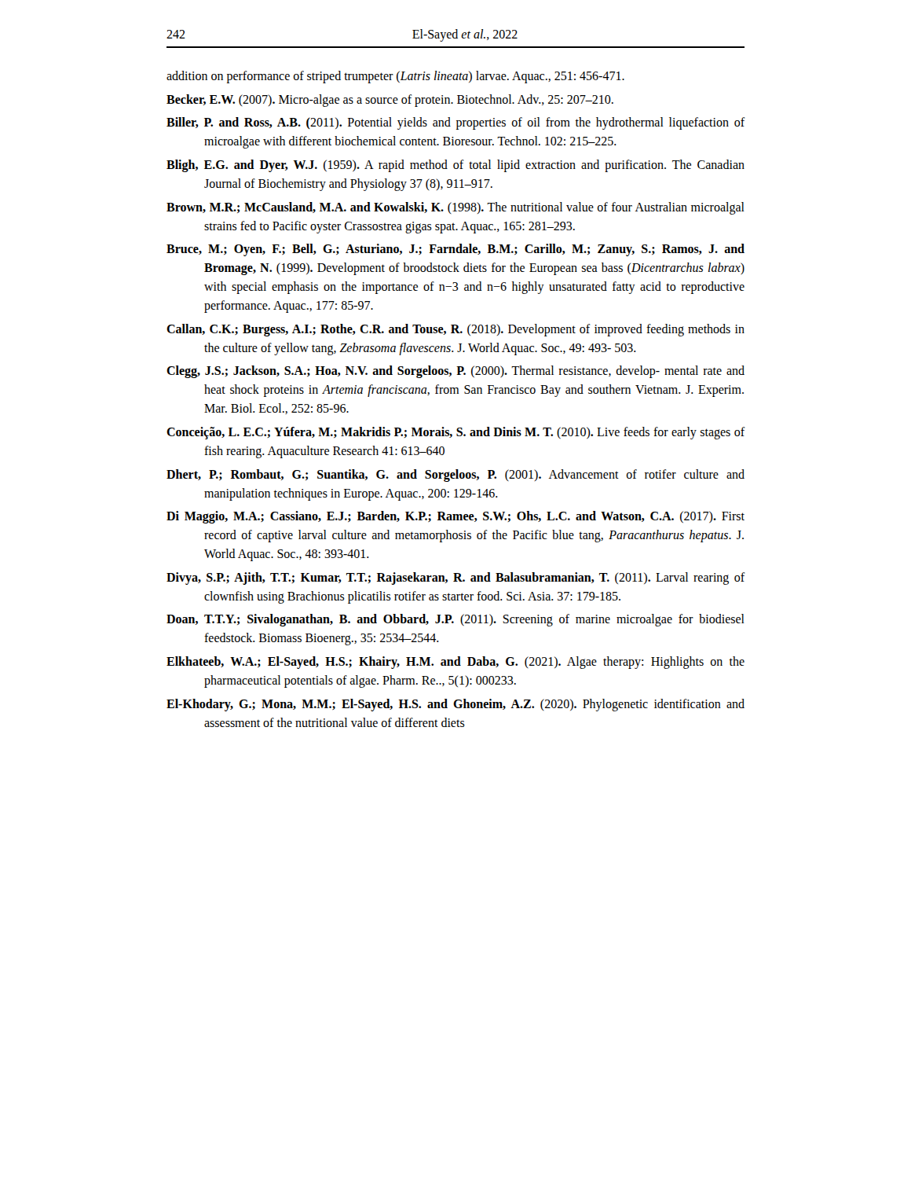242 El-Sayed et al., 2022
addition on performance of striped trumpeter (Latris lineata) larvae. Aquac., 251: 456-471.
Becker, E.W. (2007). Micro-algae as a source of protein. Biotechnol. Adv., 25: 207–210.
Biller, P. and Ross, A.B. (2011). Potential yields and properties of oil from the hydrothermal liquefaction of microalgae with different biochemical content. Bioresour. Technol. 102: 215–225.
Bligh, E.G. and Dyer, W.J. (1959). A rapid method of total lipid extraction and purification. The Canadian Journal of Biochemistry and Physiology 37 (8), 911–917.
Brown, M.R.; McCausland, M.A. and Kowalski, K. (1998). The nutritional value of four Australian microalgal strains fed to Pacific oyster Crassostrea gigas spat. Aquac., 165: 281–293.
Bruce, M.; Oyen, F.; Bell, G.; Asturiano, J.; Farndale, B.M.; Carillo, M.; Zanuy, S.; Ramos, J. and Bromage, N. (1999). Development of broodstock diets for the European sea bass (Dicentrarchus labrax) with special emphasis on the importance of n−3 and n−6 highly unsaturated fatty acid to reproductive performance. Aquac., 177: 85-97.
Callan, C.K.; Burgess, A.I.; Rothe, C.R. and Touse, R. (2018). Development of improved feeding methods in the culture of yellow tang, Zebrasoma flavescens. J. World Aquac. Soc., 49: 493- 503.
Clegg, J.S.; Jackson, S.A.; Hoa, N.V. and Sorgeloos, P. (2000). Thermal resistance, develop- mental rate and heat shock proteins in Artemia franciscana, from San Francisco Bay and southern Vietnam. J. Experim. Mar. Biol. Ecol., 252: 85-96.
Conceição, L. E.C.; Yúfera, M.; Makridis P.; Morais, S. and Dinis M. T. (2010). Live feeds for early stages of fish rearing. Aquaculture Research 41: 613–640
Dhert, P.; Rombaut, G.; Suantika, G. and Sorgeloos, P. (2001). Advancement of rotifer culture and manipulation techniques in Europe. Aquac., 200: 129-146.
Di Maggio, M.A.; Cassiano, E.J.; Barden, K.P.; Ramee, S.W.; Ohs, L.C. and Watson, C.A. (2017). First record of captive larval culture and metamorphosis of the Pacific blue tang, Paracanthurus hepatus. J. World Aquac. Soc., 48: 393-401.
Divya, S.P.; Ajith, T.T.; Kumar, T.T.; Rajasekaran, R. and Balasubramanian, T. (2011). Larval rearing of clownfish using Brachionus plicatilis rotifer as starter food. Sci. Asia. 37: 179-185.
Doan, T.T.Y.; Sivaloganathan, B. and Obbard, J.P. (2011). Screening of marine microalgae for biodiesel feedstock. Biomass Bioenerg., 35: 2534–2544.
Elkhateeb, W.A.; El-Sayed, H.S.; Khairy, H.M. and Daba, G. (2021). Algae therapy: Highlights on the pharmaceutical potentials of algae. Pharm. Re.., 5(1): 000233.
El-Khodary, G.; Mona, M.M.; El-Sayed, H.S. and Ghoneim, A.Z. (2020). Phylogenetic identification and assessment of the nutritional value of different diets